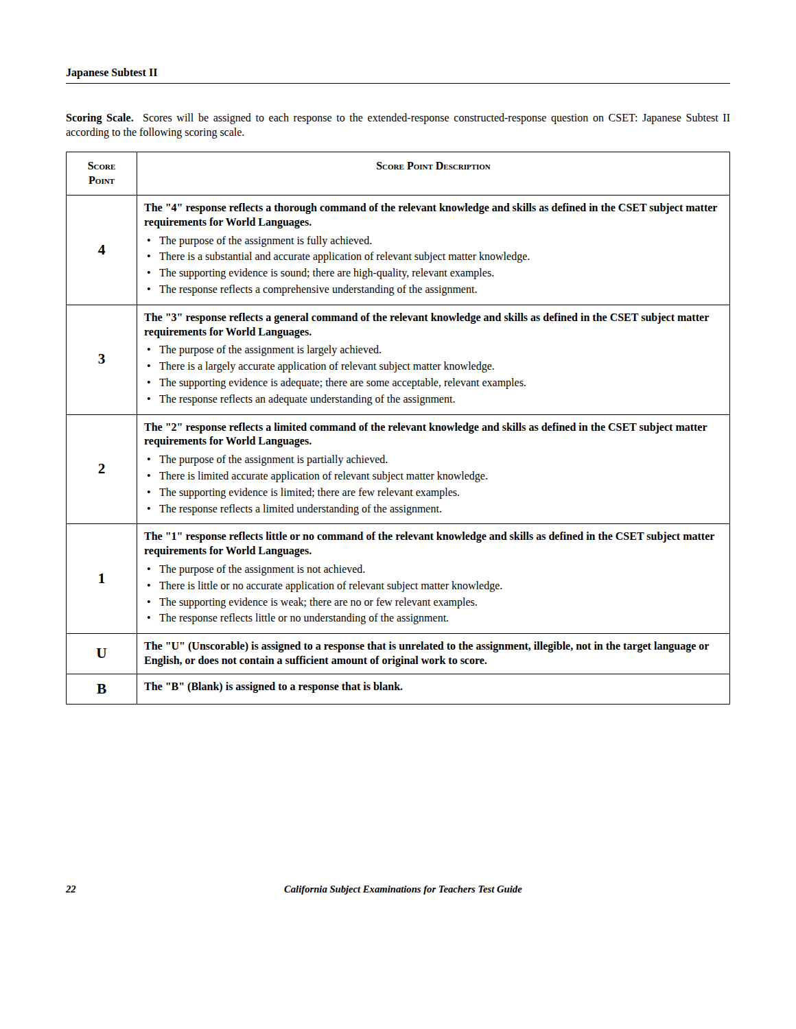Japanese Subtest II
Scoring Scale. Scores will be assigned to each response to the extended-response constructed-response question on CSET: Japanese Subtest II according to the following scoring scale.
| Score Point | Score Point Description |
| --- | --- |
| 4 | The "4" response reflects a thorough command of the relevant knowledge and skills as defined in the CSET subject matter requirements for World Languages. The purpose of the assignment is fully achieved. There is a substantial and accurate application of relevant subject matter knowledge. The supporting evidence is sound; there are high-quality, relevant examples. The response reflects a comprehensive understanding of the assignment. |
| 3 | The "3" response reflects a general command of the relevant knowledge and skills as defined in the CSET subject matter requirements for World Languages. The purpose of the assignment is largely achieved. There is a largely accurate application of relevant subject matter knowledge. The supporting evidence is adequate; there are some acceptable, relevant examples. The response reflects an adequate understanding of the assignment. |
| 2 | The "2" response reflects a limited command of the relevant knowledge and skills as defined in the CSET subject matter requirements for World Languages. The purpose of the assignment is partially achieved. There is limited accurate application of relevant subject matter knowledge. The supporting evidence is limited; there are few relevant examples. The response reflects a limited understanding of the assignment. |
| 1 | The "1" response reflects little or no command of the relevant knowledge and skills as defined in the CSET subject matter requirements for World Languages. The purpose of the assignment is not achieved. There is little or no accurate application of relevant subject matter knowledge. The supporting evidence is weak; there are no or few relevant examples. The response reflects little or no understanding of the assignment. |
| U | The "U" (Unscorable) is assigned to a response that is unrelated to the assignment, illegible, not in the target language or English, or does not contain a sufficient amount of original work to score. |
| B | The "B" (Blank) is assigned to a response that is blank. |
22 California Subject Examinations for Teachers Test Guide